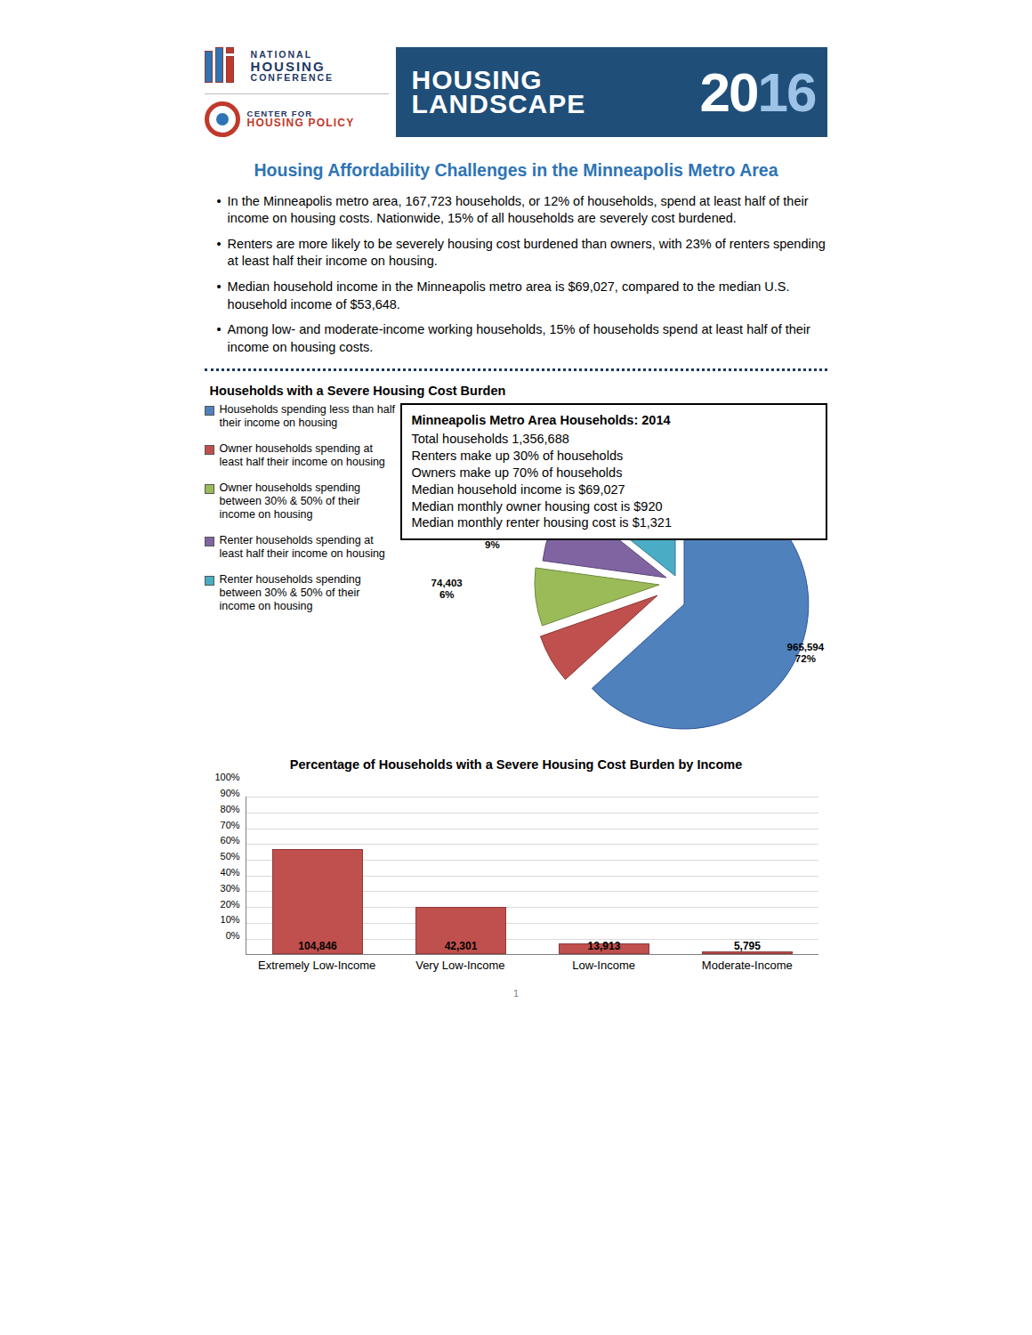NATIONAL
HOUSING
CONFERENCE
CENTER FOR
HOUSING POLICY
HOUSING
LANDSCAPE
2016
Housing Affordability Challenges in the Minneapolis Metro Area
In the Minneapolis metro area, 167,723 households, or 12% of households, spend at least half of their income on housing costs. Nationwide, 15% of all households are severely cost burdened.
Renters are more likely to be severely housing cost burdened than owners, with 23% of renters spending at least half their income on housing.
Median household income in the Minneapolis metro area is $69,027, compared to the median U.S. household income of $53,648.
Among low- and moderate-income working households, 15% of households spend at least half of their income on housing costs.
Households with a Severe Housing Cost Burden
Households spending less than half their income on housing
Owner households spending at least half their income on housing
Owner households spending between 30% & 50% of their income on housing
Renter households spending at least half their income on housing
Renter households spending between 30% & 50% of their income on housing
Minneapolis Metro Area Households: 2014
Total households 1,356,688
Renters make up 30% of households
Owners make up 70% of households
Median household income is $69,027
Median monthly owner housing cost is $920
Median monthly renter housing cost is $1,321
965,594
72%
74,403
6%
125,672
9%
93,320
7%
87,692
6%
Percentage of Households with a Severe Housing Cost Burden by Income
100% 90% 80% 70% 60% 50% 40% 30% 20% 10% 0%
104,846
42,301
13,913
5,795
Extremely Low-Income
Very Low-Income
Low-Income
Moderate-Income
1